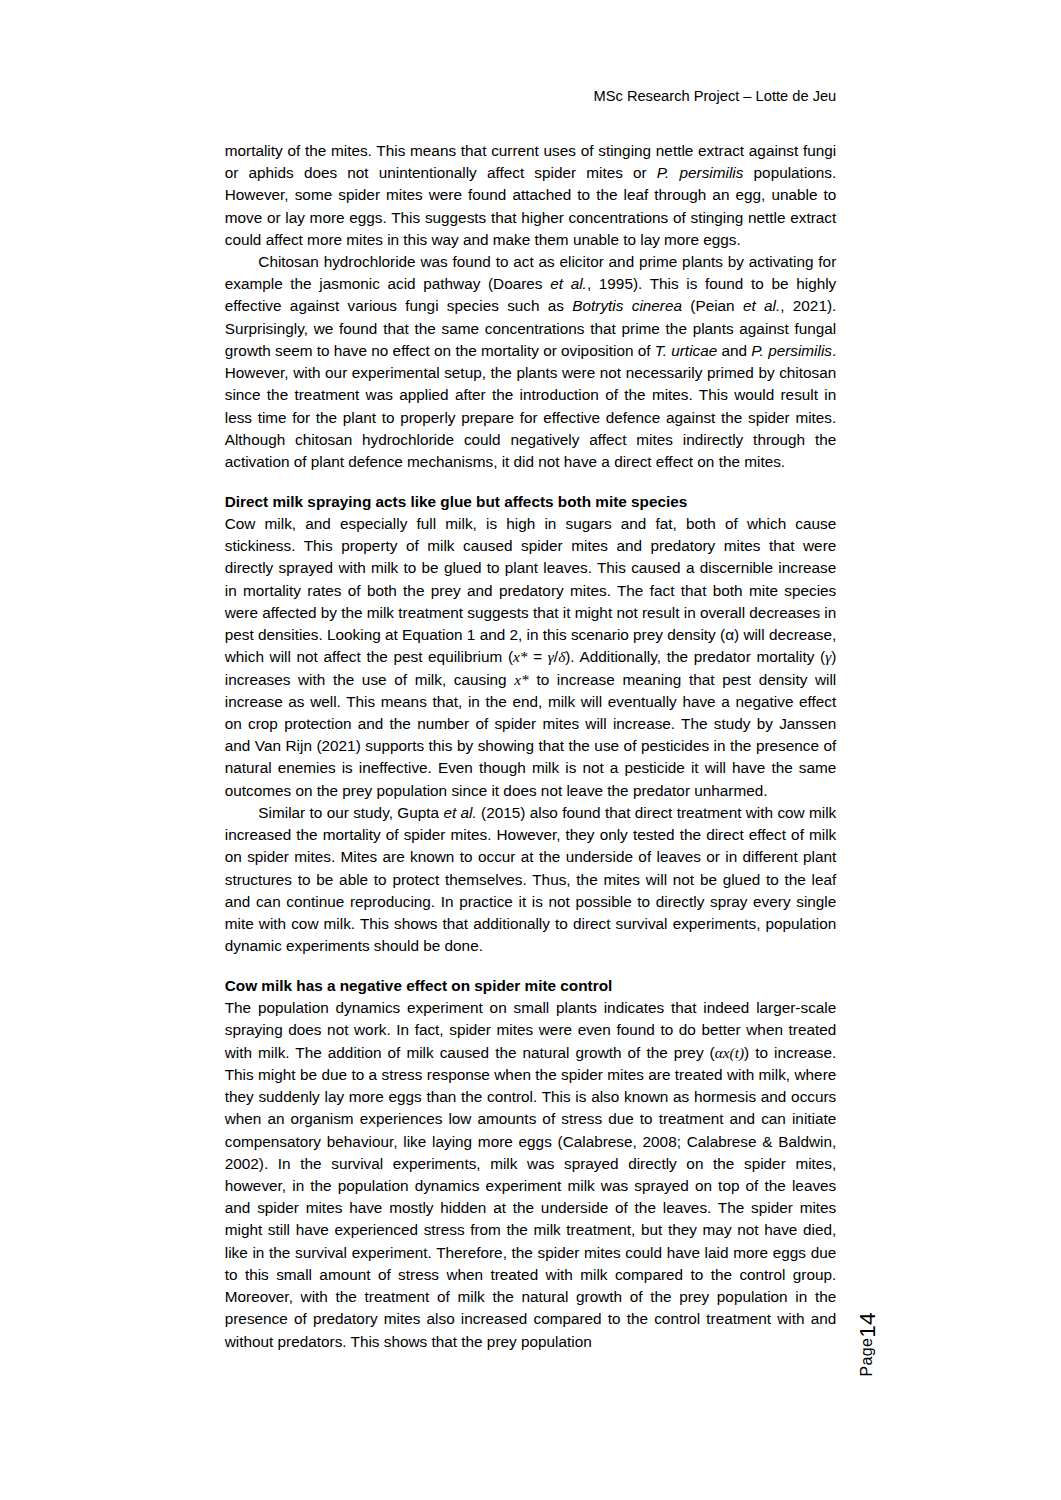MSc Research Project – Lotte de Jeu
mortality of the mites. This means that current uses of stinging nettle extract against fungi or aphids does not unintentionally affect spider mites or P. persimilis populations. However, some spider mites were found attached to the leaf through an egg, unable to move or lay more eggs. This suggests that higher concentrations of stinging nettle extract could affect more mites in this way and make them unable to lay more eggs.
Chitosan hydrochloride was found to act as elicitor and prime plants by activating for example the jasmonic acid pathway (Doares et al., 1995). This is found to be highly effective against various fungi species such as Botrytis cinerea (Peian et al., 2021). Surprisingly, we found that the same concentrations that prime the plants against fungal growth seem to have no effect on the mortality or oviposition of T. urticae and P. persimilis. However, with our experimental setup, the plants were not necessarily primed by chitosan since the treatment was applied after the introduction of the mites. This would result in less time for the plant to properly prepare for effective defence against the spider mites. Although chitosan hydrochloride could negatively affect mites indirectly through the activation of plant defence mechanisms, it did not have a direct effect on the mites.
Direct milk spraying acts like glue but affects both mite species
Cow milk, and especially full milk, is high in sugars and fat, both of which cause stickiness. This property of milk caused spider mites and predatory mites that were directly sprayed with milk to be glued to plant leaves. This caused a discernible increase in mortality rates of both the prey and predatory mites. The fact that both mite species were affected by the milk treatment suggests that it might not result in overall decreases in pest densities. Looking at Equation 1 and 2, in this scenario prey density (α) will decrease, which will not affect the pest equilibrium (x* = γ/δ). Additionally, the predator mortality (γ) increases with the use of milk, causing x* to increase meaning that pest density will increase as well. This means that, in the end, milk will eventually have a negative effect on crop protection and the number of spider mites will increase. The study by Janssen and Van Rijn (2021) supports this by showing that the use of pesticides in the presence of natural enemies is ineffective. Even though milk is not a pesticide it will have the same outcomes on the prey population since it does not leave the predator unharmed.
Similar to our study, Gupta et al. (2015) also found that direct treatment with cow milk increased the mortality of spider mites. However, they only tested the direct effect of milk on spider mites. Mites are known to occur at the underside of leaves or in different plant structures to be able to protect themselves. Thus, the mites will not be glued to the leaf and can continue reproducing. In practice it is not possible to directly spray every single mite with cow milk. This shows that additionally to direct survival experiments, population dynamic experiments should be done.
Cow milk has a negative effect on spider mite control
The population dynamics experiment on small plants indicates that indeed larger-scale spraying does not work. In fact, spider mites were even found to do better when treated with milk. The addition of milk caused the natural growth of the prey (αx(t)) to increase. This might be due to a stress response when the spider mites are treated with milk, where they suddenly lay more eggs than the control. This is also known as hormesis and occurs when an organism experiences low amounts of stress due to treatment and can initiate compensatory behaviour, like laying more eggs (Calabrese, 2008; Calabrese & Baldwin, 2002). In the survival experiments, milk was sprayed directly on the spider mites, however, in the population dynamics experiment milk was sprayed on top of the leaves and spider mites have mostly hidden at the underside of the leaves. The spider mites might still have experienced stress from the milk treatment, but they may not have died, like in the survival experiment. Therefore, the spider mites could have laid more eggs due to this small amount of stress when treated with milk compared to the control group. Moreover, with the treatment of milk the natural growth of the prey population in the presence of predatory mites also increased compared to the control treatment with and without predators. This shows that the prey population
Page14